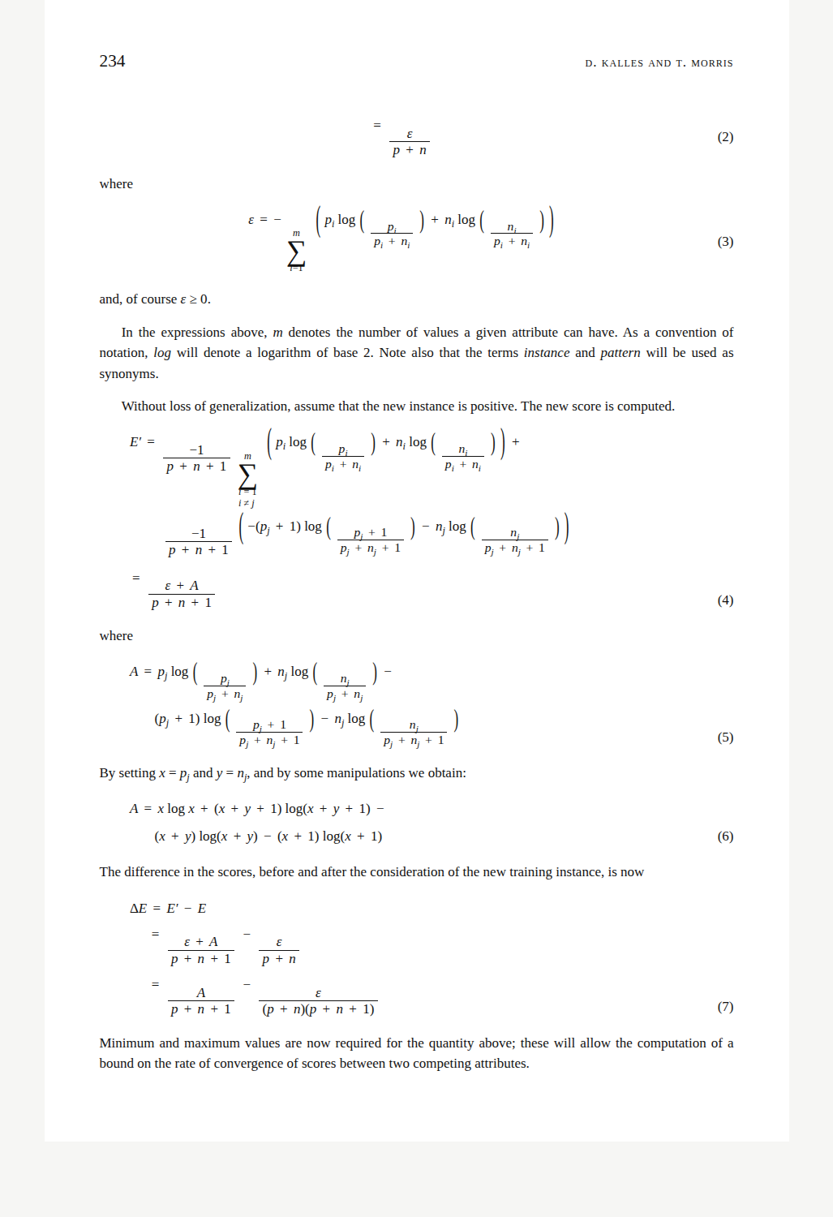234 D. Kalles and T. Morris
= εp + n (2)
where
ε = − m ∑ i=1 ( pi log ( pi pi + ni ) + ni log ( ni pi + ni ) ) (3)
and, of course ε ≥ 0.
In the expressions above, m denotes the number of values a given attribute can have. As a convention of notation, log will denote a logarithm of base 2. Note also that the terms instance and pattern will be used as synonyms.
Without loss of generalization, assume that the new instance is positive. The new score is computed.
E′ = −1 p + n + 1 m ∑ i = 1
i ≠ j ( pi log ( pi pi + ni ) + ni log ( ni pi + ni ) ) +
−1 p + n + 1 ( −(pj + 1) log ( pj + 1 pj + nj + 1 ) − nj log ( nj pj + nj + 1 ) )
= ε + A p + n + 1 (4)
where
A = pj log ( pj pj + nj ) + nj log ( nj pj + nj ) −
(pj + 1) log ( pj + 1 pj + nj + 1 ) − nj log ( nj pj + nj + 1 ) (5)
By setting x = pj and y = nj, and by some manipulations we obtain:
A = x log x + (x + y + 1) log(x + y + 1) −
(x + y) log(x + y) − (x + 1) log(x + 1) (6)
The difference in the scores, before and after the consideration of the new training instance, is now
ΔE = E′ − E
= ε + A p + n + 1 − εp + n
= Ap + n + 1 − ε(p + n)(p + n + 1) (7)
Minimum and maximum values are now required for the quantity above; these will allow the computation of a bound on the rate of convergence of scores between two competing attributes.